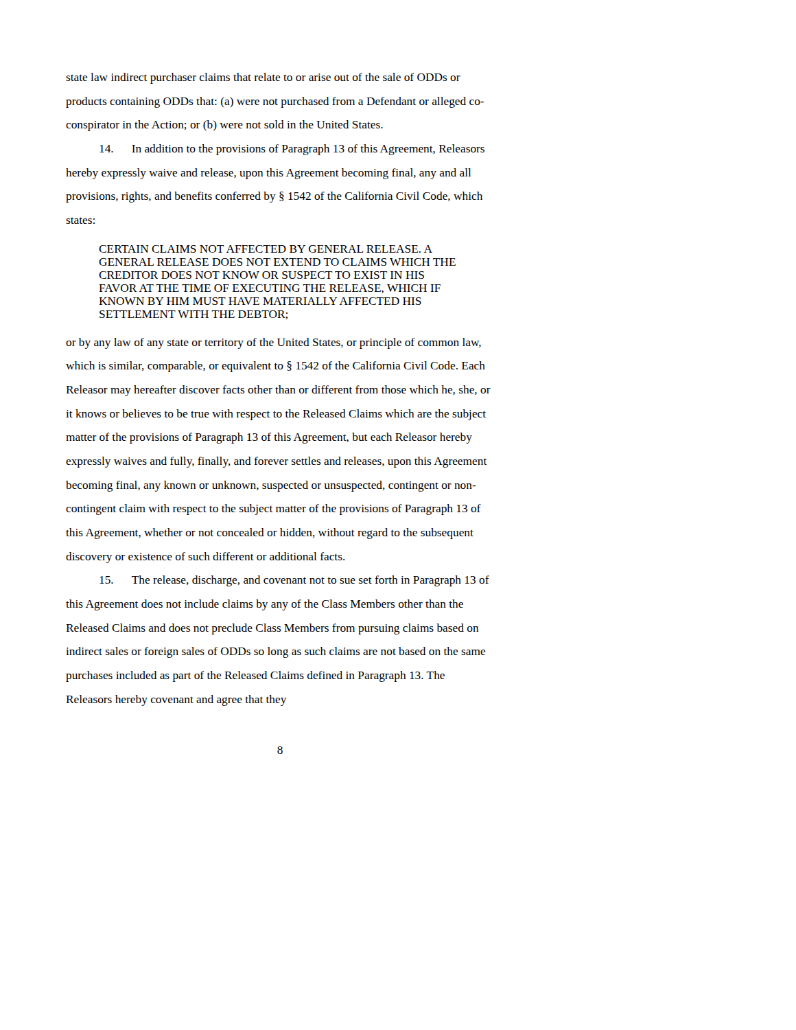state law indirect purchaser claims that relate to or arise out of the sale of ODDs or products containing ODDs that: (a) were not purchased from a Defendant or alleged co-conspirator in the Action; or (b) were not sold in the United States.
14. In addition to the provisions of Paragraph 13 of this Agreement, Releasors hereby expressly waive and release, upon this Agreement becoming final, any and all provisions, rights, and benefits conferred by § 1542 of the California Civil Code, which states:
CERTAIN CLAIMS NOT AFFECTED BY GENERAL RELEASE. A GENERAL RELEASE DOES NOT EXTEND TO CLAIMS WHICH THE CREDITOR DOES NOT KNOW OR SUSPECT TO EXIST IN HIS FAVOR AT THE TIME OF EXECUTING THE RELEASE, WHICH IF KNOWN BY HIM MUST HAVE MATERIALLY AFFECTED HIS SETTLEMENT WITH THE DEBTOR;
or by any law of any state or territory of the United States, or principle of common law, which is similar, comparable, or equivalent to § 1542 of the California Civil Code. Each Releasor may hereafter discover facts other than or different from those which he, she, or it knows or believes to be true with respect to the Released Claims which are the subject matter of the provisions of Paragraph 13 of this Agreement, but each Releasor hereby expressly waives and fully, finally, and forever settles and releases, upon this Agreement becoming final, any known or unknown, suspected or unsuspected, contingent or non-contingent claim with respect to the subject matter of the provisions of Paragraph 13 of this Agreement, whether or not concealed or hidden, without regard to the subsequent discovery or existence of such different or additional facts.
15. The release, discharge, and covenant not to sue set forth in Paragraph 13 of this Agreement does not include claims by any of the Class Members other than the Released Claims and does not preclude Class Members from pursuing claims based on indirect sales or foreign sales of ODDs so long as such claims are not based on the same purchases included as part of the Released Claims defined in Paragraph 13. The Releasors hereby covenant and agree that they
8